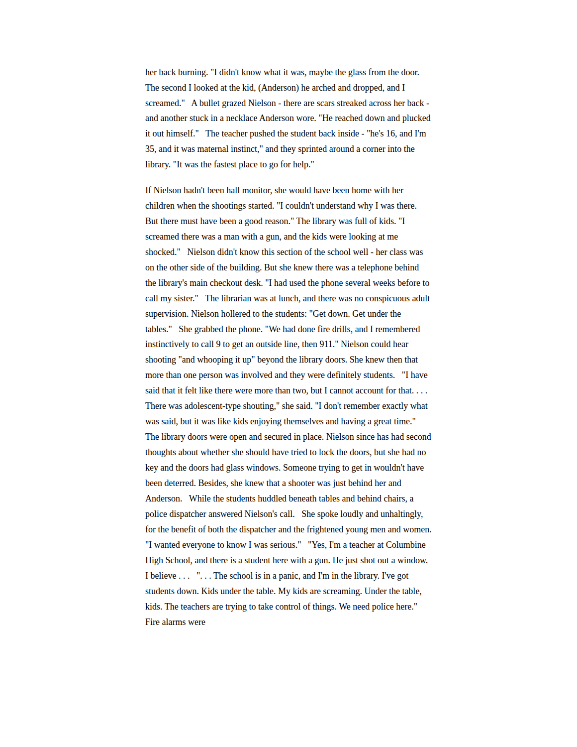her back burning. "I didn't know what it was, maybe the glass from the door. The second I looked at the kid, (Anderson) he arched and dropped, and I screamed." A bullet grazed Nielson - there are scars streaked across her back - and another stuck in a necklace Anderson wore. "He reached down and plucked it out himself." The teacher pushed the student back inside - "he's 16, and I'm 35, and it was maternal instinct," and they sprinted around a corner into the library. "It was the fastest place to go for help."
If Nielson hadn't been hall monitor, she would have been home with her children when the shootings started. "I couldn't understand why I was there. But there must have been a good reason." The library was full of kids. "I screamed there was a man with a gun, and the kids were looking at me shocked." Nielson didn't know this section of the school well - her class was on the other side of the building. But she knew there was a telephone behind the library's main checkout desk. "I had used the phone several weeks before to call my sister." The librarian was at lunch, and there was no conspicuous adult supervision. Nielson hollered to the students: "Get down. Get under the tables." She grabbed the phone. "We had done fire drills, and I remembered instinctively to call 9 to get an outside line, then 911." Nielson could hear shooting "and whooping it up" beyond the library doors. She knew then that more than one person was involved and they were definitely students. "I have said that it felt like there were more than two, but I cannot account for that. . . . There was adolescent-type shouting," she said. "I don't remember exactly what was said, but it was like kids enjoying themselves and having a great time." The library doors were open and secured in place. Nielson since has had second thoughts about whether she should have tried to lock the doors, but she had no key and the doors had glass windows. Someone trying to get in wouldn't have been deterred. Besides, she knew that a shooter was just behind her and Anderson. While the students huddled beneath tables and behind chairs, a police dispatcher answered Nielson's call. She spoke loudly and unhaltingly, for the benefit of both the dispatcher and the frightened young men and women. "I wanted everyone to know I was serious." "Yes, I'm a teacher at Columbine High School, and there is a student here with a gun. He just shot out a window. I believe . . . ". . . The school is in a panic, and I'm in the library. I've got students down. Kids under the table. My kids are screaming. Under the table, kids. The teachers are trying to take control of things. We need police here." Fire alarms were